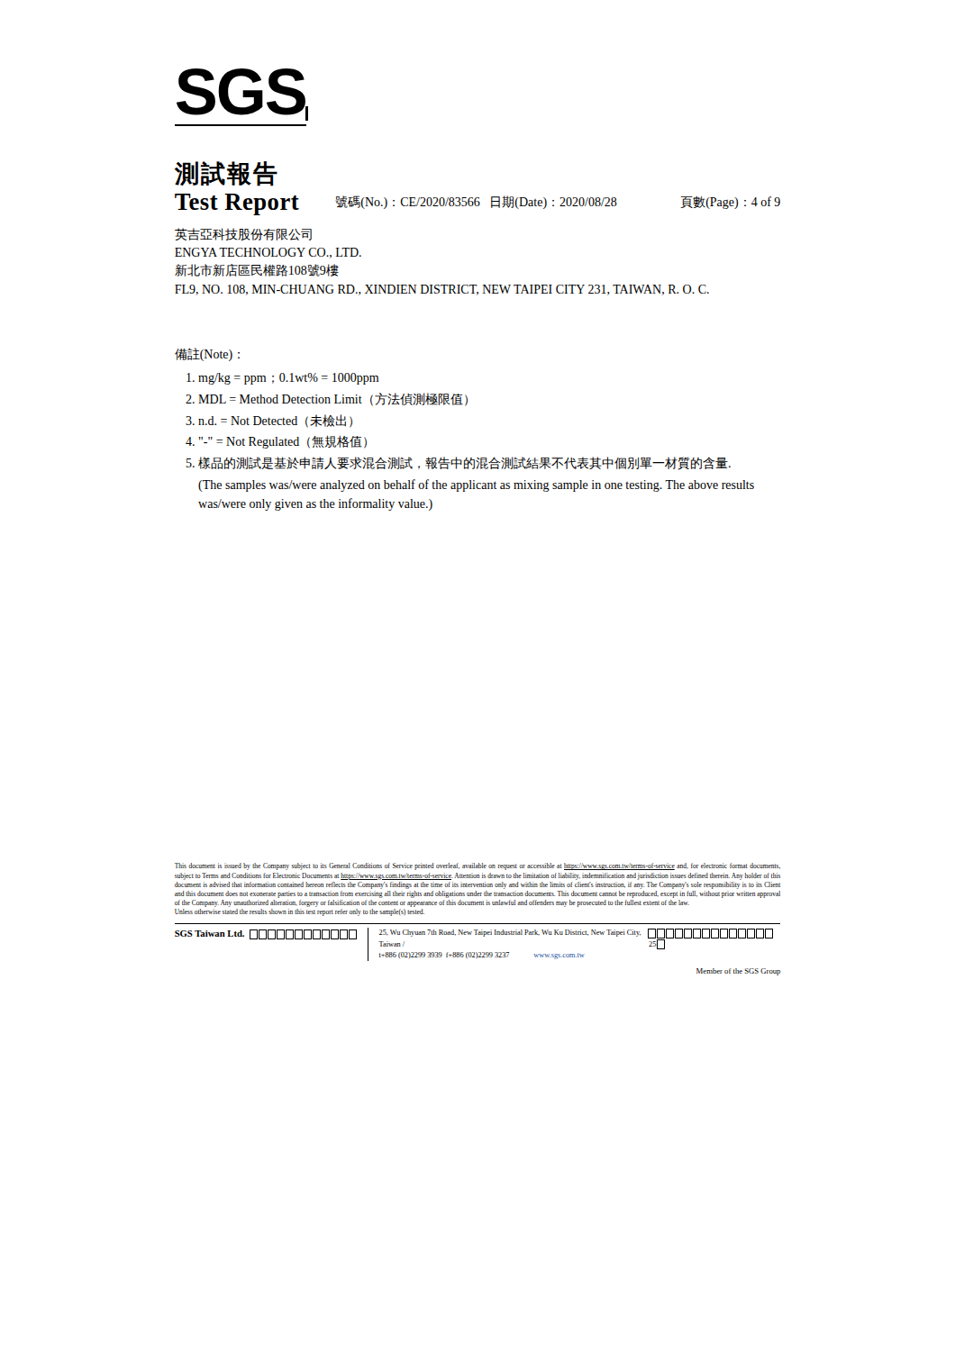SGS
測試報告
Test Report
號碼(No.)：CE/2020/83566 日期(Date)：2020/08/28
頁數(Page)：4 of 9
英吉亞科技股份有限公司
ENGYA TECHNOLOGY CO., LTD.
新北市新店區民權路108號9樓
FL9, NO. 108, MIN-CHUANG RD., XINDIEN DISTRICT, NEW TAIPEI CITY 231, TAIWAN, R. O. C.
備註(Note)：
mg/kg = ppm；0.1wt% = 1000ppm
MDL = Method Detection Limit（方法偵測極限值）
n.d. = Not Detected（未檢出）
"-" = Not Regulated（無規格值）
樣品的測試是基於申請人要求混合測試，報告中的混合測試結果不代表其中個別單一材質的含量.
(The samples was/were analyzed on behalf of the applicant as mixing sample in one testing. The above results was/were only given as the informality value.)
This document is issued by the Company subject to its General Conditions of Service printed overleaf, available on request or accessible at https://www.sgs.com.tw/terms-of-service and, for electronic format documents, subject to Terms and Conditions for Electronic Documents at https://www.sgs.com.tw/terms-of-service. Attention is drawn to the limitation of liability, indemnification and jurisdiction issues defined therein. Any holder of this document is advised that information contained hereon reflects the Company's findings at the time of its intervention only and within the limits of client's instruction, if any. The Company's sole responsibility is to its Client and this document does not exonerate parties to a transaction from exercising all their rights and obligations under the transaction documents. This document cannot be reproduced, except in full, without prior written approval of the Company. Any unauthorized alteration, forgery or falsification of the content or appearance of this document is unlawful and offenders may be prosecuted to the fullest extent of the law.
Unless otherwise stated the results shown in this test report refer only to the sample(s) tested.
SGS Taiwan Ltd.
25, Wu Chyuan 7th Road, New Taipei Industrial Park, Wu Ku District, New Taipei City, Taiwan / 25
t+886 (02)2299 3939 f+886 (02)2299 3237 www.sgs.com.tw
Member of the SGS Group